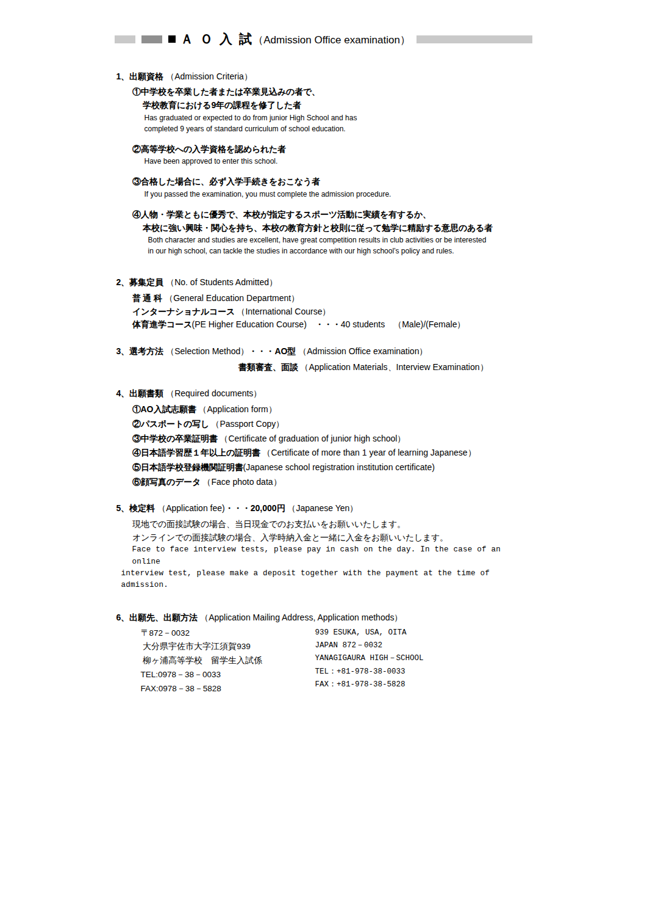Ａ Ｏ 入 試（Admission Office examination）
1、出願資格 （Admission Criteria）
①中学校を卒業した者または卒業見込みの者で、
　 学校教育における9年の課程を修了した者
Has graduated or expected to do from junior High School and has
completed 9 years of standard curriculum of school education.
②高等学校への入学資格を認められた者
Have been approved to enter this school.
③合格した場合に、必ず入学手続きをおこなう者
If you passed the examination, you must complete the admission procedure.
④人物・学業ともに優秀で、本校が指定するスポーツ活動に実績を有するか、
　 本校に強い興味・関心を持ち、本校の教育方針と校則に従って勉学に精励する意思のある者
Both character and studies are excellent, have great competition results in club activities or be interested
in our high school, can tackle the studies in accordance with our high school’s policy and rules.
2、募集定員 （No. of Students Admitted）
普 通 科 （General Education Department）
インターナショナルコース （International Course）
体育進学コース(PE Higher Education Course)　・・・40 students　（Male)/(Female）
3、選考方法 （Selection Method）・・・AO型 （Admission Office examination）
書類審査、面談 （Application Materials、Interview Examination）
4、出願書類 （Required documents）
①AO入試志願書 （Application form）
②パスポートの写し （Passport Copy）
③中学校の卒業証明書 （Certificate of graduation of junior high school）
④日本語学習歴１年以上の証明書 （Certificate of more than 1 year of learning Japanese）
⑤日本語学校登録機関証明書(Japanese school registration institution certificate)
⑥顔写真のデータ （Face photo data）
5、検定料 （Application fee)・・・20,000円 （Japanese Yen）
現地での面接試験の場合、当日現金でのお支払いをお願いいたします。
オンラインでの面接試験の場合、入学時納入金と一緒に入金をお願いいたします。
Face to face interview tests, please pay in cash on the day. In the case of an online
interview test, please make a deposit together with the payment at the time of admission.
6、出願先、出願方法 （Application Mailing Address, Application methods）
　〒872－0032
　 大分県宇佐市大字江須賀939
　 柳ヶ浦高等学校　留学生入試係
　TEL:0978－38－0033
　FAX:0978－38－5828
939 ESUKA, USA, OITA
JAPAN 872－0032
YANAGIGAURA HIGH－SCHOOL
TEL：+81-978-38-0033
FAX：+81-978-38-5828